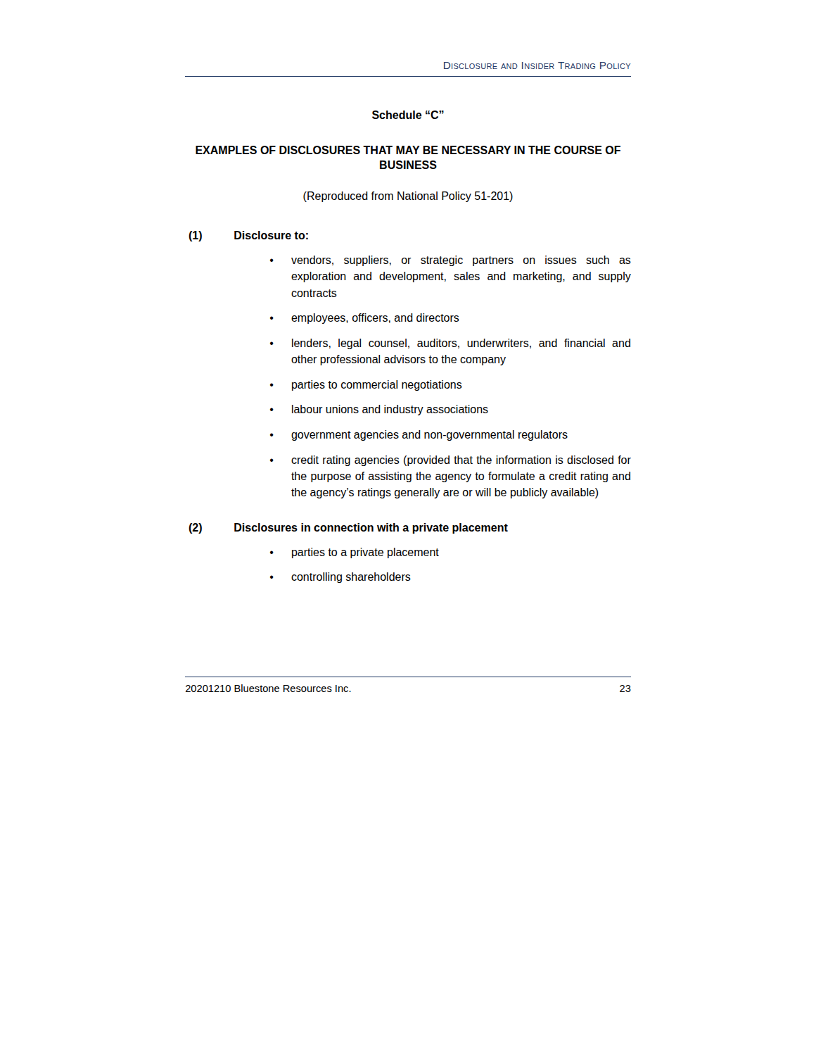Disclosure and Insider Trading Policy
Schedule “C”
EXAMPLES OF DISCLOSURES THAT MAY BE NECESSARY IN THE COURSE OF BUSINESS
(Reproduced from National Policy 51-201)
(1)
Disclosure to:
vendors, suppliers, or strategic partners on issues such as exploration and development, sales and marketing, and supply contracts
employees, officers, and directors
lenders, legal counsel, auditors, underwriters, and financial and other professional advisors to the company
parties to commercial negotiations
labour unions and industry associations
government agencies and non-governmental regulators
credit rating agencies (provided that the information is disclosed for the purpose of assisting the agency to formulate a credit rating and the agency’s ratings generally are or will be publicly available)
(2)
Disclosures in connection with a private placement
parties to a private placement
controlling shareholders
20201210 Bluestone Resources Inc.
23